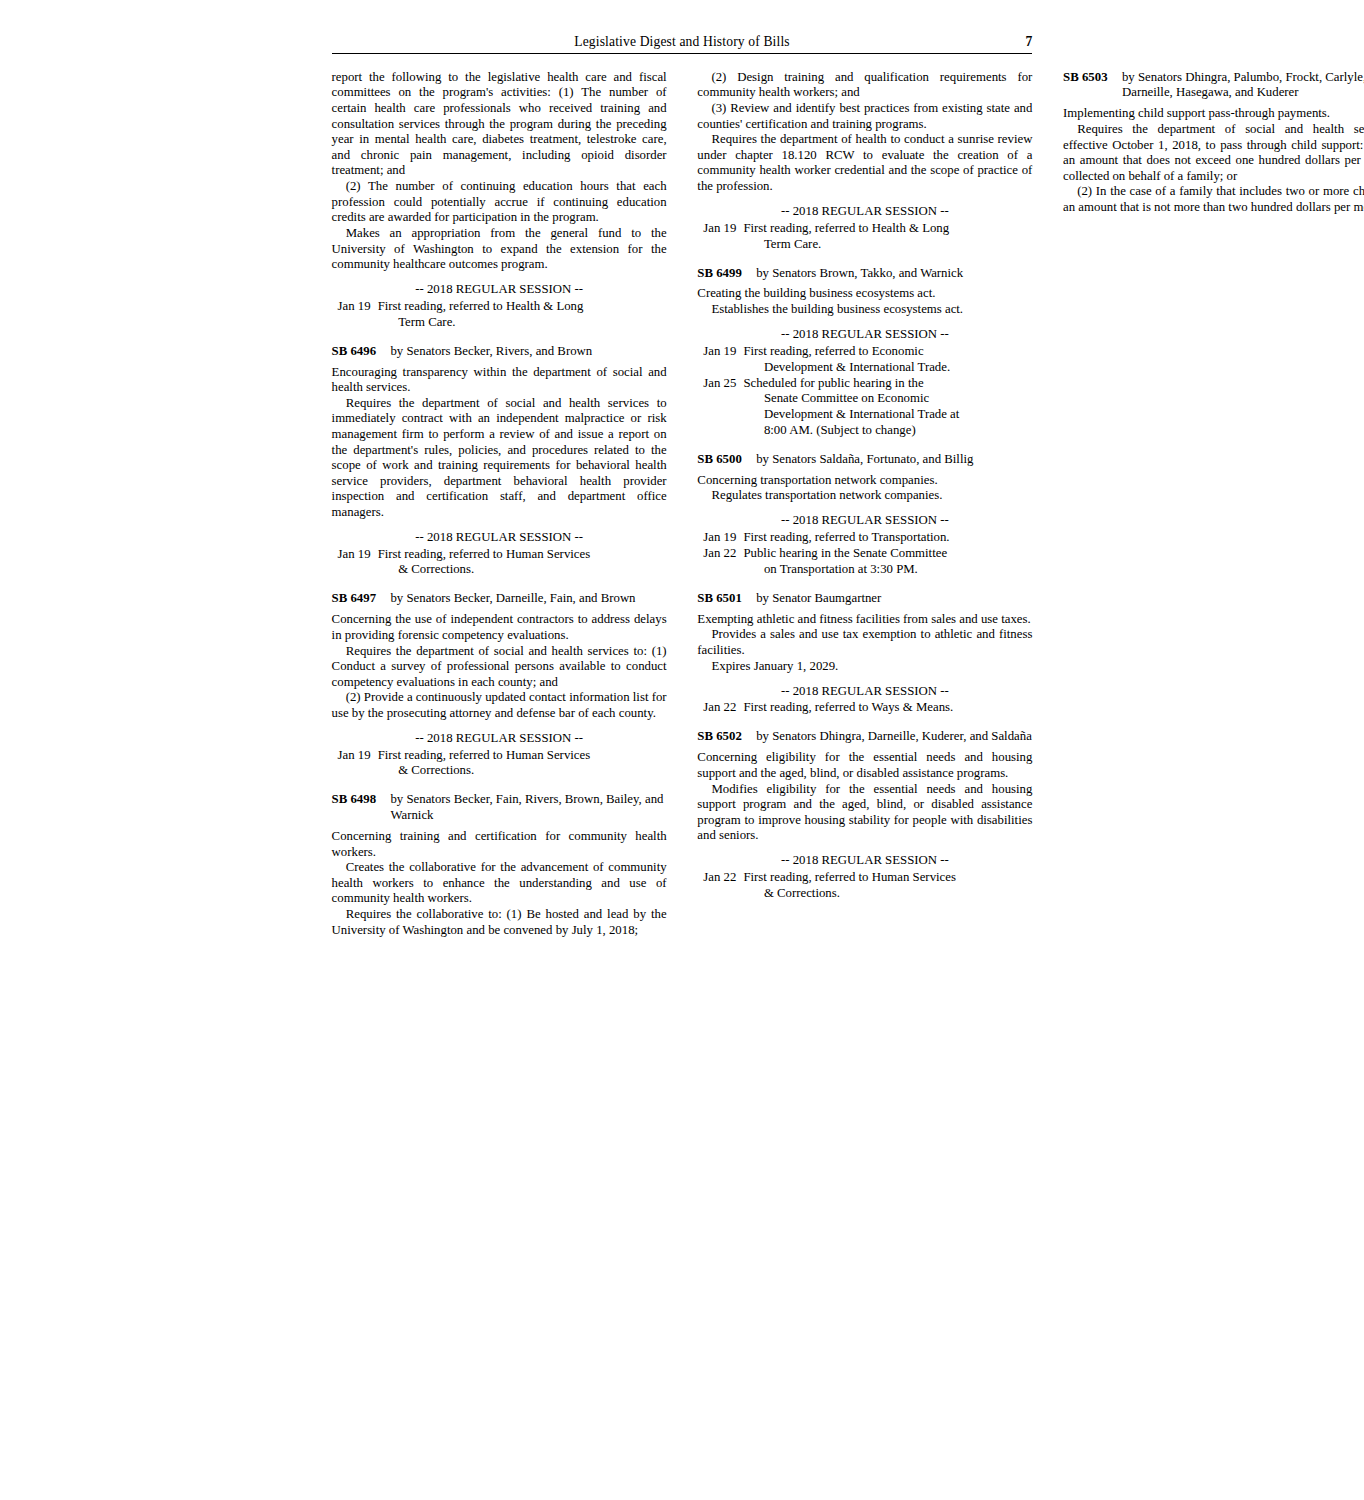Legislative Digest and History of Bills
7
report the following to the legislative health care and fiscal committees on the program's activities: (1) The number of certain health care professionals who received training and consultation services through the program during the preceding year in mental health care, diabetes treatment, telestroke care, and chronic pain management, including opioid disorder treatment; and
(2) The number of continuing education hours that each profession could potentially accrue if continuing education credits are awarded for participation in the program.
Makes an appropriation from the general fund to the University of Washington to expand the extension for the community healthcare outcomes program.
-- 2018 REGULAR SESSION --
Jan 19
First reading, referred to Health & LongTerm Care.
SB 6496
by Senators Becker, Rivers, and Brown
Encouraging transparency within the department of social and health services.
Requires the department of social and health services to immediately contract with an independent malpractice or risk management firm to perform a review of and issue a report on the department's rules, policies, and procedures related to the scope of work and training requirements for behavioral health service providers, department behavioral health provider inspection and certification staff, and department office managers.
-- 2018 REGULAR SESSION --
Jan 19
First reading, referred to Human Services& Corrections.
SB 6497
by Senators Becker, Darneille, Fain, and Brown
Concerning the use of independent contractors to address delays in providing forensic competency evaluations.
Requires the department of social and health services to: (1) Conduct a survey of professional persons available to conduct competency evaluations in each county; and
(2) Provide a continuously updated contact information list for use by the prosecuting attorney and defense bar of each county.
-- 2018 REGULAR SESSION --
Jan 19
First reading, referred to Human Services& Corrections.
SB 6498
by Senators Becker, Fain, Rivers, Brown, Bailey, and Warnick
Concerning training and certification for community health workers.
Creates the collaborative for the advancement of community health workers to enhance the understanding and use of community health workers.
Requires the collaborative to: (1) Be hosted and lead by the University of Washington and be convened by July 1, 2018;
(2) Design training and qualification requirements for community health workers; and
(3) Review and identify best practices from existing state and counties' certification and training programs.
Requires the department of health to conduct a sunrise review under chapter 18.120 RCW to evaluate the creation of a community health worker credential and the scope of practice of the profession.
-- 2018 REGULAR SESSION --
Jan 19
First reading, referred to Health & LongTerm Care.
SB 6499
by Senators Brown, Takko, and Warnick
Creating the building business ecosystems act.
Establishes the building business ecosystems act.
-- 2018 REGULAR SESSION --
Jan 19
First reading, referred to EconomicDevelopment & International Trade.
Jan 25
Scheduled for public hearing in theSenate Committee on Economic Development & International Trade at 8:00 AM. (Subject to change)
SB 6500
by Senators Saldaña, Fortunato, and Billig
Concerning transportation network companies.
Regulates transportation network companies.
-- 2018 REGULAR SESSION --
Jan 19
First reading, referred to Transportation.
Jan 22
Public hearing in the Senate Committeeon Transportation at 3:30 PM.
SB 6501
by Senator Baumgartner
Exempting athletic and fitness facilities from sales and use taxes.
Provides a sales and use tax exemption to athletic and fitness facilities.
Expires January 1, 2029.
-- 2018 REGULAR SESSION --
Jan 22
First reading, referred to Ways & Means.
SB 6502
by Senators Dhingra, Darneille, Kuderer, and Saldaña
Concerning eligibility for the essential needs and housing support and the aged, blind, or disabled assistance programs.
Modifies eligibility for the essential needs and housing support program and the aged, blind, or disabled assistance program to improve housing stability for people with disabilities and seniors.
-- 2018 REGULAR SESSION --
Jan 22
First reading, referred to Human Services& Corrections.
SB 6503
by Senators Dhingra, Palumbo, Frockt, Carlyle, Darneille, Hasegawa, and Kuderer
Implementing child support pass-through payments.
Requires the department of social and health services, effective October 1, 2018, to pass through child support: (1) In an amount that does not exceed one hundred dollars per month collected on behalf of a family; or
(2) In the case of a family that includes two or more children, an amount that is not more than two hundred dollars per month.